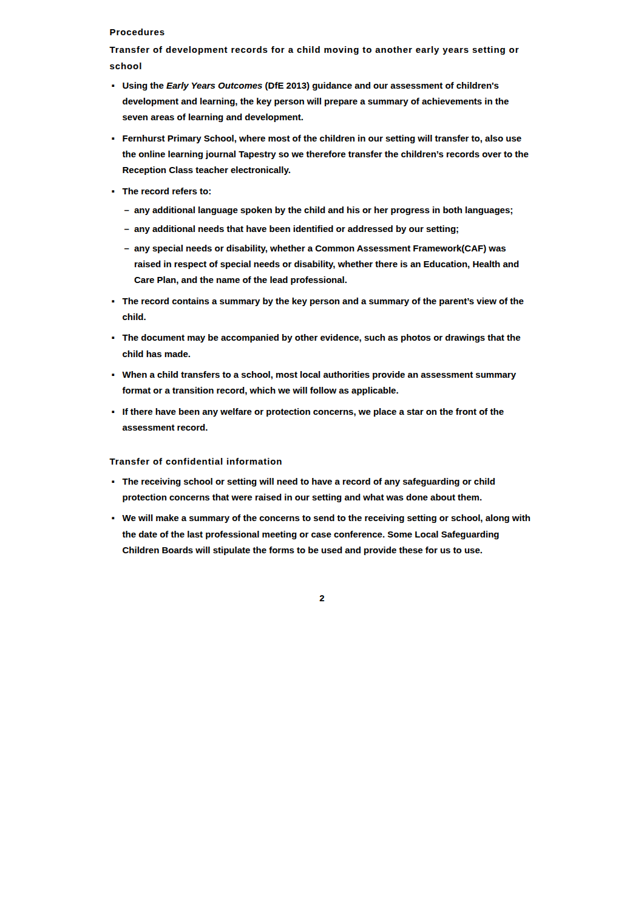Procedures
Transfer of development records for a child moving to another early years setting or school
Using the Early Years Outcomes (DfE 2013) guidance and our assessment of children's development and learning, the key person will prepare a summary of achievements in the seven areas of learning and development.
Fernhurst Primary School, where most of the children in our setting will transfer to, also use the online learning journal Tapestry so we therefore transfer the children’s records over to the Reception Class teacher electronically.
The record refers to:
any additional language spoken by the child and his or her progress in both languages;
any additional needs that have been identified or addressed by our setting;
any special needs or disability, whether a Common Assessment Framework(CAF) was raised in respect of special needs or disability, whether there is an Education, Health and Care Plan, and the name of the lead professional.
The record contains a summary by the key person and a summary of the parent’s view of the child.
The document may be accompanied by other evidence, such as photos or drawings that the child has made.
When a child transfers to a school, most local authorities provide an assessment summary format or a transition record, which we will follow as applicable.
If there have been any welfare or protection concerns, we place a star on the front of the assessment record.
Transfer of confidential information
The receiving school or setting will need to have a record of any safeguarding or child protection concerns that were raised in our setting and what was done about them.
We will make a summary of the concerns to send to the receiving setting or school, along with the date of the last professional meeting or case conference. Some Local Safeguarding Children Boards will stipulate the forms to be used and provide these for us to use.
2